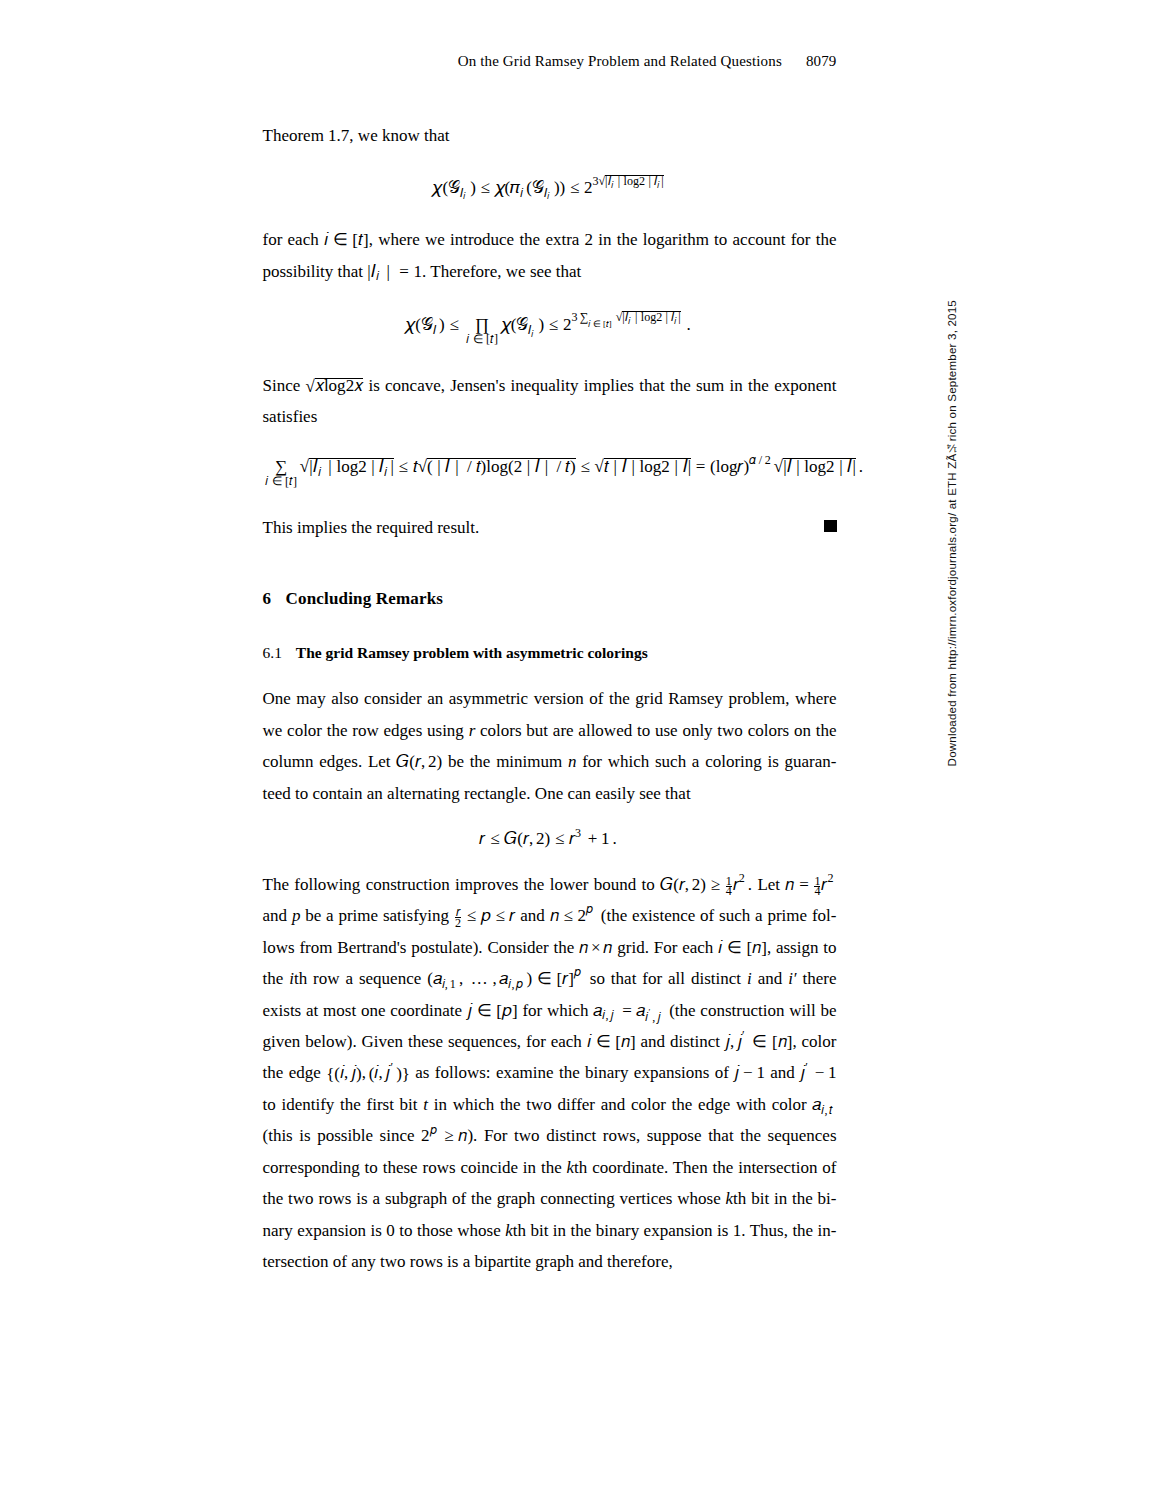On the Grid Ramsey Problem and Related Questions8079
Theorem 1.7, we know that
χ(𝒢Ii) ≤ χ(πi(𝒢Ii)) ≤ 2 3 |Ii| ⁡ log⁡2|Ii|
for each i∈[t], where we introduce the extra 2 in the logarithm to account for the possibility that |Ii|=1. Therefore, we see that
χ(𝒢I) ≤ ∏ i∈[t] χ(𝒢Ii) ≤ 2 3 ∑ i∈[t] |Ii| log⁡2|Ii| .
Since xlog⁡2x is concave, Jensen's inequality implies that the sum in the exponent satisfies
∑ i∈[t] |Ii| log⁡2|Ii| ≤ t (|I|/t) log⁡(2|I|/t) ≤ t|I| log⁡2|I| = (log⁡r) α/2 |I| log⁡2|I| .
This implies the required result.
6 Concluding Remarks
6.1 The grid Ramsey problem with asymmetric colorings
One may also consider an asymmetric version of the grid Ramsey problem, where we color the row edges using r colors but are allowed to use only two colors on the column edges. Let G(r,2) be the minimum n for which such a coloring is guaranteed to contain an alternating rectangle. One can easily see that
r≤G(r,2) ≤r3+1.
The following construction improves the lower bound to G(r,2)≥14r2. Let n=14r2 and p be a prime satisfying r2≤p≤r and n≤2p (the existence of such a prime follows from Bertrand's postulate). Consider the n×n grid. For each i∈[n], assign to the ith row a sequence (ai,1,…,ai,p)∈[r]p so that for all distinct i and i′ there exists at most one coordinate j∈[p] for which ai,j=ai′,j (the construction will be given below). Given these sequences, for each i∈[n] and distinct j,j′∈[n], color the edge {(i,j),(i,j′)} as follows: examine the binary expansions of j−1 and j′−1 to identify the first bit t in which the two differ and color the edge with color ai,t (this is possible since 2p≥n). For two distinct rows, suppose that the sequences corresponding to these rows coincide in the kth coordinate. Then the intersection of the two rows is a subgraph of the graph connecting vertices whose kth bit in the binary expansion is 0 to those whose kth bit in the binary expansion is 1. Thus, the intersection of any two rows is a bipartite graph and therefore,
Downloaded from http://imrn.oxfordjournals.org/ at ETH ZÃ¼rich on September 3, 2015